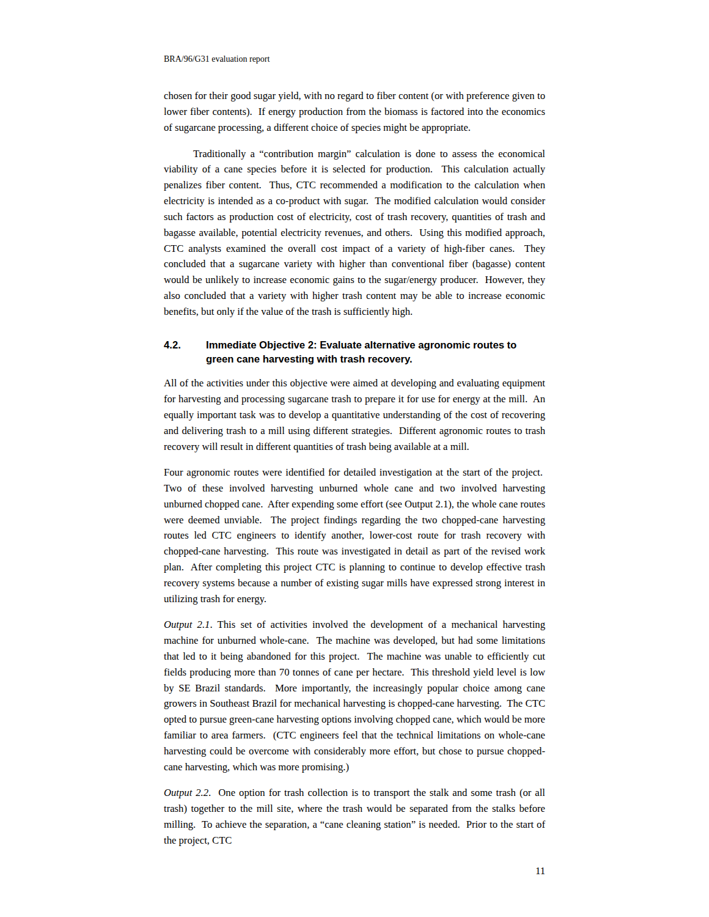BRA/96/G31 evaluation report
chosen for their good sugar yield, with no regard to fiber content (or with preference given to lower fiber contents). If energy production from the biomass is factored into the economics of sugarcane processing, a different choice of species might be appropriate.
Traditionally a “contribution margin” calculation is done to assess the economical viability of a cane species before it is selected for production. This calculation actually penalizes fiber content. Thus, CTC recommended a modification to the calculation when electricity is intended as a co-product with sugar. The modified calculation would consider such factors as production cost of electricity, cost of trash recovery, quantities of trash and bagasse available, potential electricity revenues, and others. Using this modified approach, CTC analysts examined the overall cost impact of a variety of high-fiber canes. They concluded that a sugarcane variety with higher than conventional fiber (bagasse) content would be unlikely to increase economic gains to the sugar/energy producer. However, they also concluded that a variety with higher trash content may be able to increase economic benefits, but only if the value of the trash is sufficiently high.
4.2. Immediate Objective 2: Evaluate alternative agronomic routes to green cane harvesting with trash recovery.
All of the activities under this objective were aimed at developing and evaluating equipment for harvesting and processing sugarcane trash to prepare it for use for energy at the mill. An equally important task was to develop a quantitative understanding of the cost of recovering and delivering trash to a mill using different strategies. Different agronomic routes to trash recovery will result in different quantities of trash being available at a mill.
Four agronomic routes were identified for detailed investigation at the start of the project. Two of these involved harvesting unburned whole cane and two involved harvesting unburned chopped cane. After expending some effort (see Output 2.1), the whole cane routes were deemed unviable. The project findings regarding the two chopped-cane harvesting routes led CTC engineers to identify another, lower-cost route for trash recovery with chopped-cane harvesting. This route was investigated in detail as part of the revised work plan. After completing this project CTC is planning to continue to develop effective trash recovery systems because a number of existing sugar mills have expressed strong interest in utilizing trash for energy.
Output 2.1. This set of activities involved the development of a mechanical harvesting machine for unburned whole-cane. The machine was developed, but had some limitations that led to it being abandoned for this project. The machine was unable to efficiently cut fields producing more than 70 tonnes of cane per hectare. This threshold yield level is low by SE Brazil standards. More importantly, the increasingly popular choice among cane growers in Southeast Brazil for mechanical harvesting is chopped-cane harvesting. The CTC opted to pursue green-cane harvesting options involving chopped cane, which would be more familiar to area farmers. (CTC engineers feel that the technical limitations on whole-cane harvesting could be overcome with considerably more effort, but chose to pursue chopped-cane harvesting, which was more promising.)
Output 2.2. One option for trash collection is to transport the stalk and some trash (or all trash) together to the mill site, where the trash would be separated from the stalks before milling. To achieve the separation, a “cane cleaning station” is needed. Prior to the start of the project, CTC
11